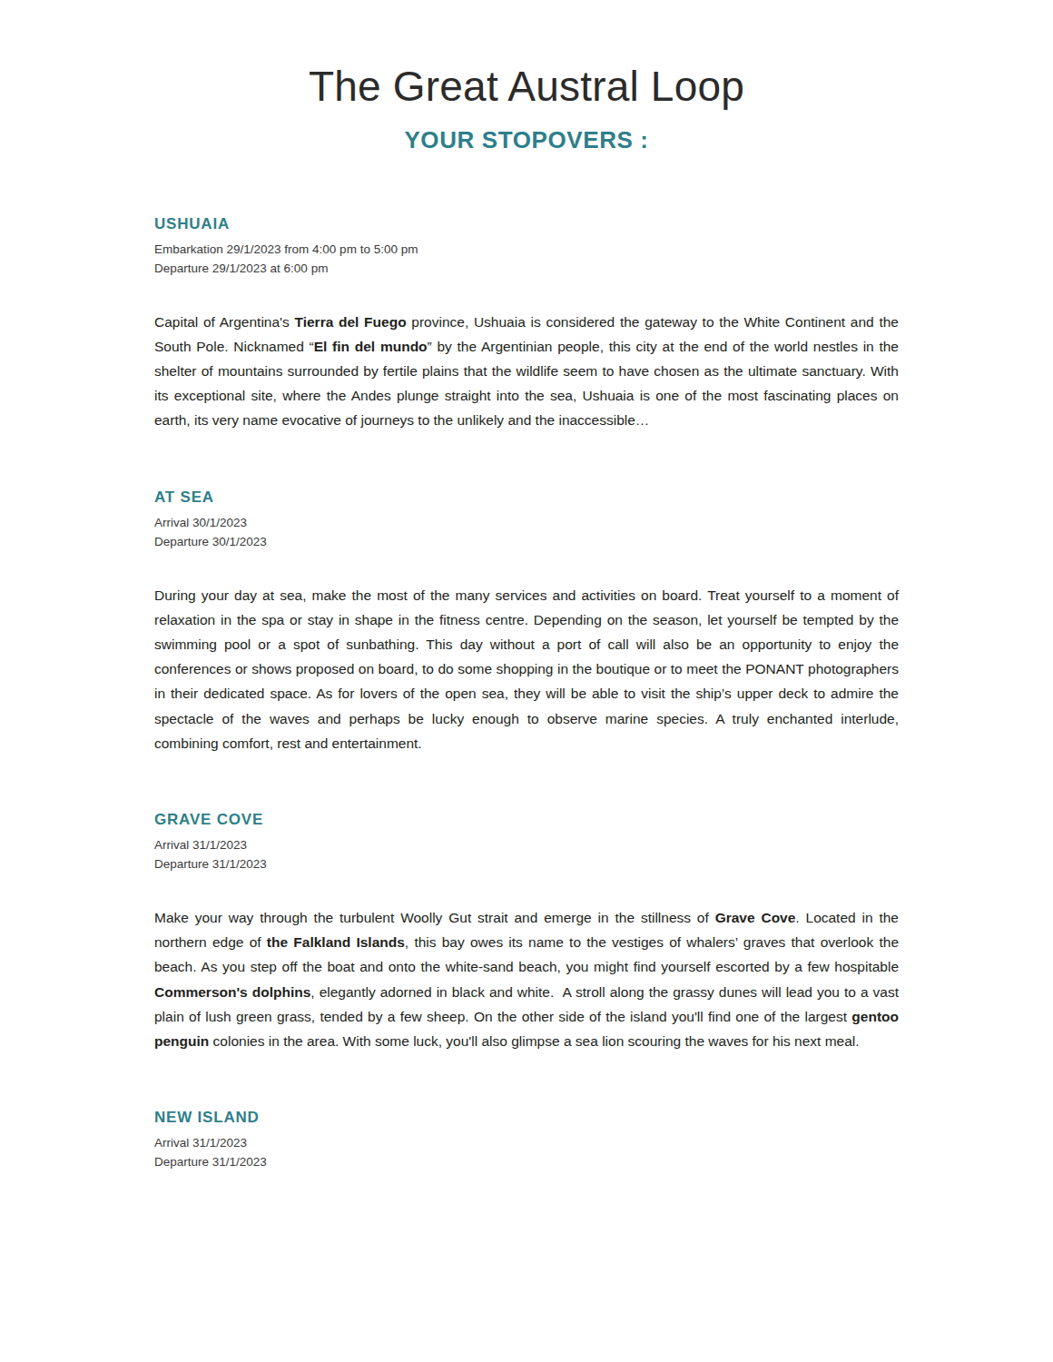The Great Austral Loop
YOUR STOPOVERS :
Ushuaia
Embarkation 29/1/2023 from 4:00 pm to 5:00 pm
Departure 29/1/2023 at 6:00 pm
Capital of Argentina's Tierra del Fuego province, Ushuaia is considered the gateway to the White Continent and the South Pole. Nicknamed “El fin del mundo” by the Argentinian people, this city at the end of the world nestles in the shelter of mountains surrounded by fertile plains that the wildlife seem to have chosen as the ultimate sanctuary. With its exceptional site, where the Andes plunge straight into the sea, Ushuaia is one of the most fascinating places on earth, its very name evocative of journeys to the unlikely and the inaccessible…
At sea
Arrival 30/1/2023
Departure 30/1/2023
During your day at sea, make the most of the many services and activities on board. Treat yourself to a moment of relaxation in the spa or stay in shape in the fitness centre. Depending on the season, let yourself be tempted by the swimming pool or a spot of sunbathing. This day without a port of call will also be an opportunity to enjoy the conferences or shows proposed on board, to do some shopping in the boutique or to meet the PONANT photographers in their dedicated space. As for lovers of the open sea, they will be able to visit the ship’s upper deck to admire the spectacle of the waves and perhaps be lucky enough to observe marine species. A truly enchanted interlude, combining comfort, rest and entertainment.
Grave Cove
Arrival 31/1/2023
Departure 31/1/2023
Make your way through the turbulent Woolly Gut strait and emerge in the stillness of Grave Cove. Located in the northern edge of the Falkland Islands, this bay owes its name to the vestiges of whalers’ graves that overlook the beach. As you step off the boat and onto the white-sand beach, you might find yourself escorted by a few hospitable Commerson's dolphins, elegantly adorned in black and white. A stroll along the grassy dunes will lead you to a vast plain of lush green grass, tended by a few sheep. On the other side of the island you'll find one of the largest gentoo penguin colonies in the area. With some luck, you'll also glimpse a sea lion scouring the waves for his next meal.
New Island
Arrival 31/1/2023
Departure 31/1/2023